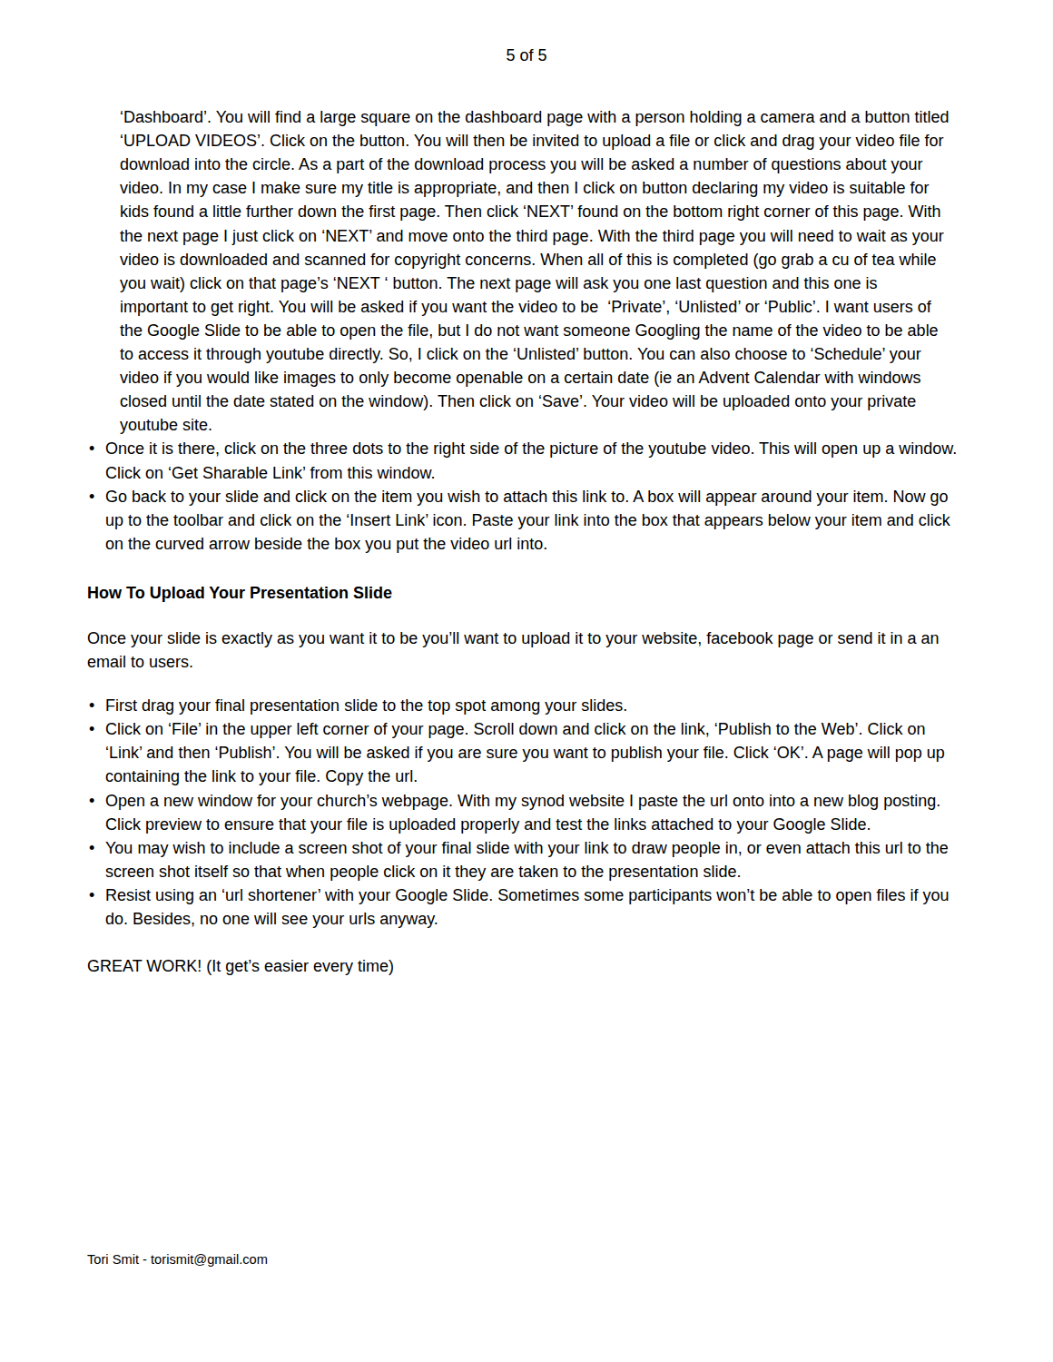5 of 5
‘Dashboard’. You will find a large square on the dashboard page with a person holding a camera and a button titled ‘UPLOAD VIDEOS’. Click on the button. You will then be invited to upload a file or click and drag your video file for download into the circle. As a part of the download process you will be asked a number of questions about your video. In my case I make sure my title is appropriate, and then I click on button declaring my video is suitable for kids found a little further down the first page. Then click ‘NEXT’ found on the bottom right corner of this page. With the next page I just click on ‘NEXT’ and move onto the third page. With the third page you will need to wait as your video is downloaded and scanned for copyright concerns. When all of this is completed (go grab a cu of tea while you wait) click on that page’s ‘NEXT ‘ button. The next page will ask you one last question and this one is important to get right. You will be asked if you want the video to be ‘Private’, ‘Unlisted’ or ‘Public’. I want users of the Google Slide to be able to open the file, but I do not want someone Googling the name of the video to be able to access it through youtube directly. So, I click on the ‘Unlisted’ button. You can also choose to ‘Schedule’ your video if you would like images to only become openable on a certain date (ie an Advent Calendar with windows closed until the date stated on the window). Then click on ‘Save’. Your video will be uploaded onto your private youtube site.
Once it is there, click on the three dots to the right side of the picture of the youtube video. This will open up a window. Click on ‘Get Sharable Link’ from this window.
Go back to your slide and click on the item you wish to attach this link to. A box will appear around your item. Now go up to the toolbar and click on the ‘Insert Link’ icon. Paste your link into the box that appears below your item and click on the curved arrow beside the box you put the video url into.
How To Upload Your Presentation Slide
Once your slide is exactly as you want it to be you’ll want to upload it to your website, facebook page or send it in a an email to users.
First drag your final presentation slide to the top spot among your slides.
Click on ‘File’ in the upper left corner of your page. Scroll down and click on the link, ‘Publish to the Web’. Click on ‘Link’ and then ‘Publish’. You will be asked if you are sure you want to publish your file. Click ‘OK’. A page will pop up containing the link to your file. Copy the url.
Open a new window for your church’s webpage. With my synod website I paste the url onto into a new blog posting. Click preview to ensure that your file is uploaded properly and test the links attached to your Google Slide.
You may wish to include a screen shot of your final slide with your link to draw people in, or even attach this url to the screen shot itself so that when people click on it they are taken to the presentation slide.
Resist using an ‘url shortener’ with your Google Slide. Sometimes some participants won’t be able to open files if you do. Besides, no one will see your urls anyway.
GREAT WORK! (It get’s easier every time)
Tori Smit - torismit@gmail.com